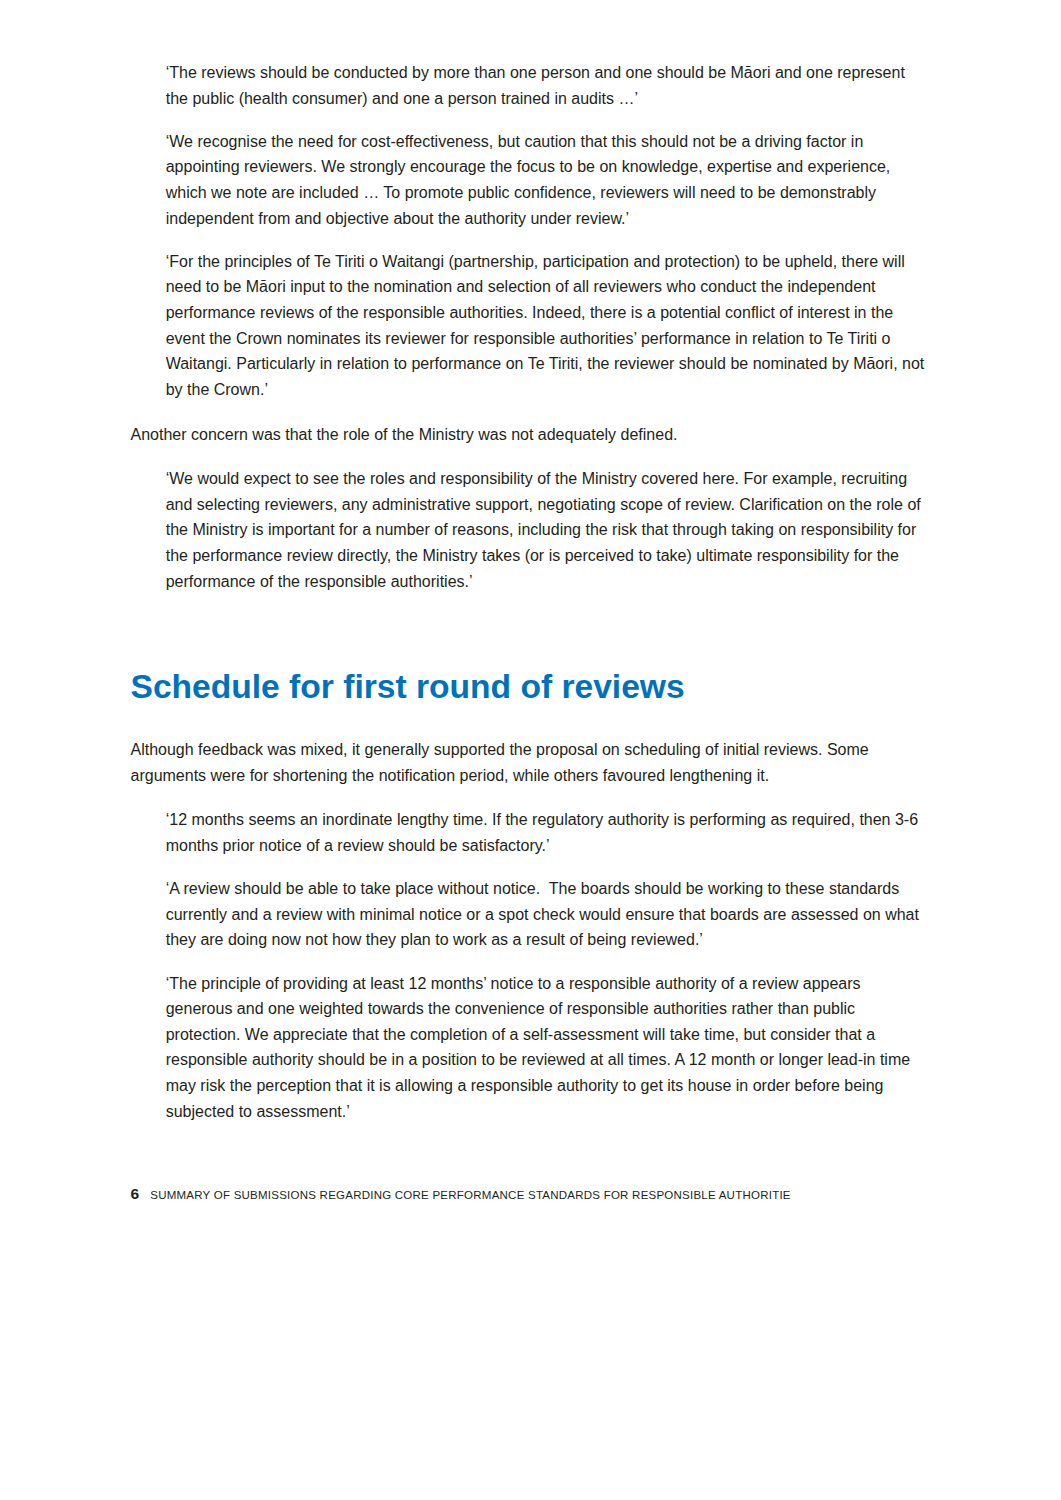‘The reviews should be conducted by more than one person and one should be Māori and one represent the public (health consumer) and one a person trained in audits …’
‘We recognise the need for cost-effectiveness, but caution that this should not be a driving factor in appointing reviewers. We strongly encourage the focus to be on knowledge, expertise and experience, which we note are included … To promote public confidence, reviewers will need to be demonstrably independent from and objective about the authority under review.’
‘For the principles of Te Tiriti o Waitangi (partnership, participation and protection) to be upheld, there will need to be Māori input to the nomination and selection of all reviewers who conduct the independent performance reviews of the responsible authorities. Indeed, there is a potential conflict of interest in the event the Crown nominates its reviewer for responsible authorities’ performance in relation to Te Tiriti o Waitangi. Particularly in relation to performance on Te Tiriti, the reviewer should be nominated by Māori, not by the Crown.’
Another concern was that the role of the Ministry was not adequately defined.
‘We would expect to see the roles and responsibility of the Ministry covered here. For example, recruiting and selecting reviewers, any administrative support, negotiating scope of review. Clarification on the role of the Ministry is important for a number of reasons, including the risk that through taking on responsibility for the performance review directly, the Ministry takes (or is perceived to take) ultimate responsibility for the performance of the responsible authorities.’
Schedule for first round of reviews
Although feedback was mixed, it generally supported the proposal on scheduling of initial reviews. Some arguments were for shortening the notification period, while others favoured lengthening it.
‘12 months seems an inordinate lengthy time. If the regulatory authority is performing as required, then 3-6 months prior notice of a review should be satisfactory.’
‘A review should be able to take place without notice. The boards should be working to these standards currently and a review with minimal notice or a spot check would ensure that boards are assessed on what they are doing now not how they plan to work as a result of being reviewed.’
‘The principle of providing at least 12 months’ notice to a responsible authority of a review appears generous and one weighted towards the convenience of responsible authorities rather than public protection. We appreciate that the completion of a self-assessment will take time, but consider that a responsible authority should be in a position to be reviewed at all times. A 12 month or longer lead-in time may risk the perception that it is allowing a responsible authority to get its house in order before being subjected to assessment.’
6 SUMMARY OF SUBMISSIONS REGARDING CORE PERFORMANCE STANDARDS FOR RESPONSIBLE AUTHORITIE